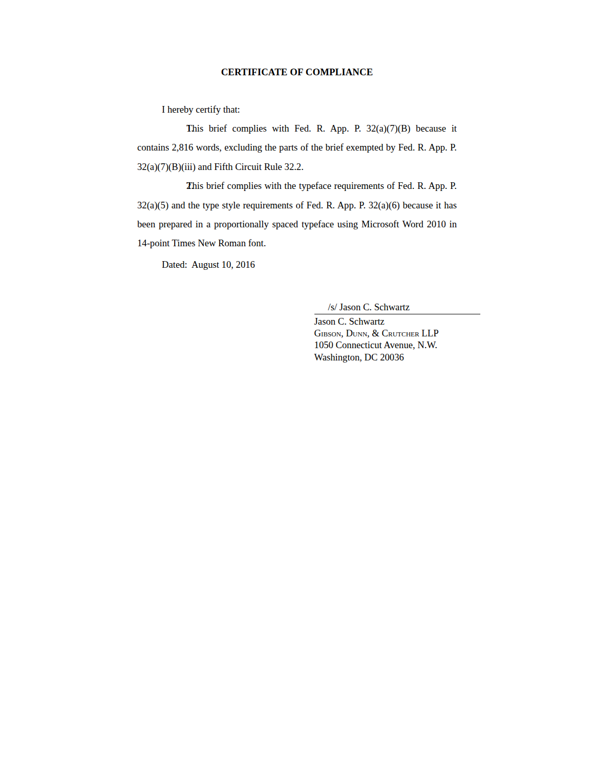CERTIFICATE OF COMPLIANCE
I hereby certify that:
1. This brief complies with Fed. R. App. P. 32(a)(7)(B) because it contains 2,816 words, excluding the parts of the brief exempted by Fed. R. App. P. 32(a)(7)(B)(iii) and Fifth Circuit Rule 32.2.
2. This brief complies with the typeface requirements of Fed. R. App. P. 32(a)(5) and the type style requirements of Fed. R. App. P. 32(a)(6) because it has been prepared in a proportionally spaced typeface using Microsoft Word 2010 in 14-point Times New Roman font.
Dated: August 10, 2016
/s/ Jason C. Schwartz Jason C. Schwartz
Gibson, Dunn, & Crutcher LLP
1050 Connecticut Avenue, N.W.
Washington, DC 20036